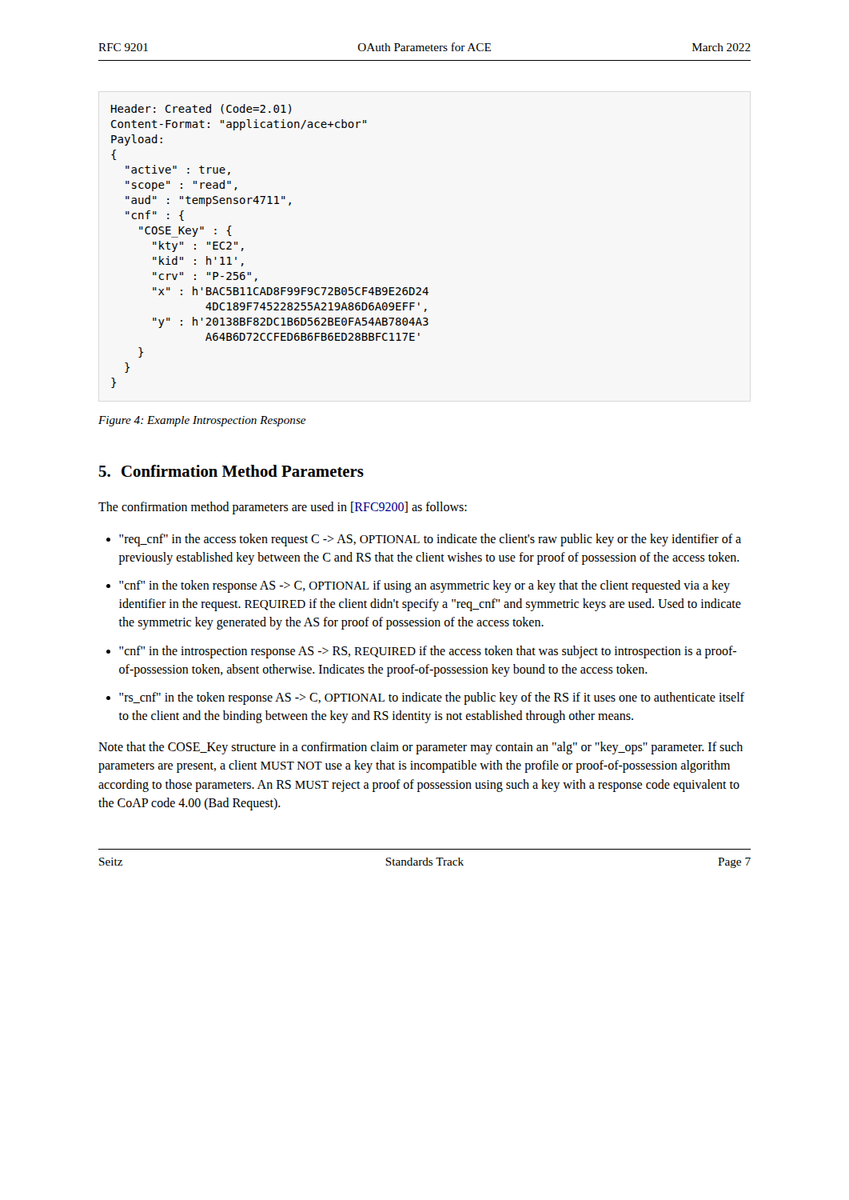RFC 9201
OAuth Parameters for ACE
March 2022
Header: Created (Code=2.01)
Content-Format: "application/ace+cbor"
Payload:
{
  "active" : true,
  "scope" : "read",
  "aud" : "tempSensor4711",
  "cnf" : {
    "COSE_Key" : {
      "kty" : "EC2",
      "kid" : h'11',
      "crv" : "P-256",
      "x" : h'BAC5B11CAD8F99F9C72B05CF4B9E26D24
              4DC189F745228255A219A86D6A09EFF',
      "y" : h'20138BF82DC1B6D562BE0FA54AB7804A3
              A64B6D72CCFED6B6FB6ED28BBFC117E'
    }
  }
}
Figure 4: Example Introspection Response
5. Confirmation Method Parameters
The confirmation method parameters are used in [RFC9200] as follows:
"req_cnf" in the access token request C -> AS, OPTIONAL to indicate the client's raw public key or the key identifier of a previously established key between the C and RS that the client wishes to use for proof of possession of the access token.
"cnf" in the token response AS -> C, OPTIONAL if using an asymmetric key or a key that the client requested via a key identifier in the request. REQUIRED if the client didn't specify a "req_cnf" and symmetric keys are used. Used to indicate the symmetric key generated by the AS for proof of possession of the access token.
"cnf" in the introspection response AS -> RS, REQUIRED if the access token that was subject to introspection is a proof-of-possession token, absent otherwise. Indicates the proof-of-possession key bound to the access token.
"rs_cnf" in the token response AS -> C, OPTIONAL to indicate the public key of the RS if it uses one to authenticate itself to the client and the binding between the key and RS identity is not established through other means.
Note that the COSE_Key structure in a confirmation claim or parameter may contain an "alg" or "key_ops" parameter. If such parameters are present, a client MUST NOT use a key that is incompatible with the profile or proof-of-possession algorithm according to those parameters. An RS MUST reject a proof of possession using such a key with a response code equivalent to the CoAP code 4.00 (Bad Request).
Seitz
Standards Track
Page 7